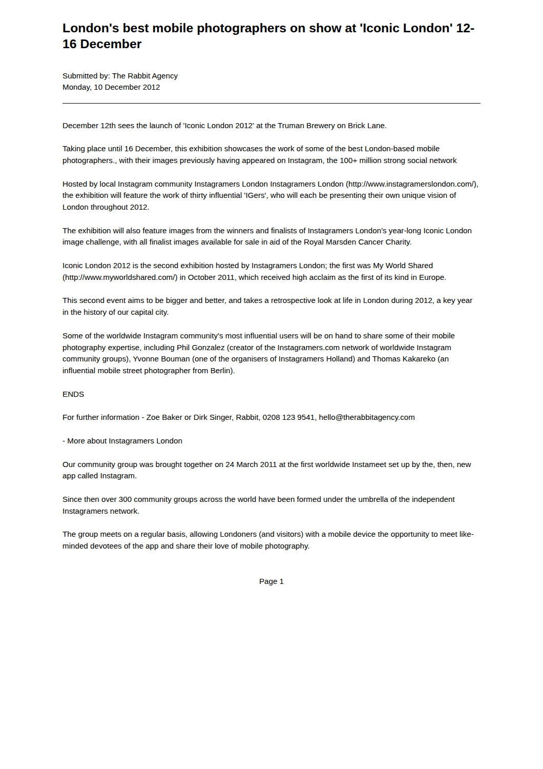London's best mobile photographers on show at 'Iconic London' 12-16 December
Submitted by: The Rabbit Agency
Monday, 10 December 2012
December 12th sees the launch of 'Iconic London 2012' at the Truman Brewery on Brick Lane.
Taking place until 16 December, this exhibition showcases the work of some of the best London-based mobile photographers., with their images previously having appeared on Instagram, the 100+ million strong social network
Hosted by local Instagram community Instagramers London Instagramers London (http://www.instagramerslondon.com/), the exhibition will feature the work of thirty influential 'IGers', who will each be presenting their own unique vision of London throughout 2012.
The exhibition will also feature images from the winners and finalists of Instagramers London's year-long Iconic London image challenge, with all finalist images available for sale in aid of the Royal Marsden Cancer Charity.
Iconic London 2012 is the second exhibition hosted by Instagramers London; the first was My World Shared (http://www.myworldshared.com/) in October 2011, which received high acclaim as the first of its kind in Europe.
This second event aims to be bigger and better, and takes a retrospective look at life in London during 2012, a key year in the history of our capital city.
Some of the worldwide Instagram community's most influential users will be on hand to share some of their mobile photography expertise, including Phil Gonzalez (creator of the Instagramers.com network of worldwide Instagram community groups), Yvonne Bouman (one of the organisers of Instagramers Holland) and Thomas Kakareko (an influential mobile street photographer from Berlin).
ENDS
For further information - Zoe Baker or Dirk Singer, Rabbit, 0208 123 9541, hello@therabbitagency.com
- More about Instagramers London
Our community group was brought together on 24 March 2011 at the first worldwide Instameet set up by the, then, new app called Instagram.
Since then over 300 community groups across the world have been formed under the umbrella of the independent Instagramers network.
The group meets on a regular basis, allowing Londoners (and visitors) with a mobile device the opportunity to meet like-minded devotees of the app and share their love of mobile photography.
Page 1